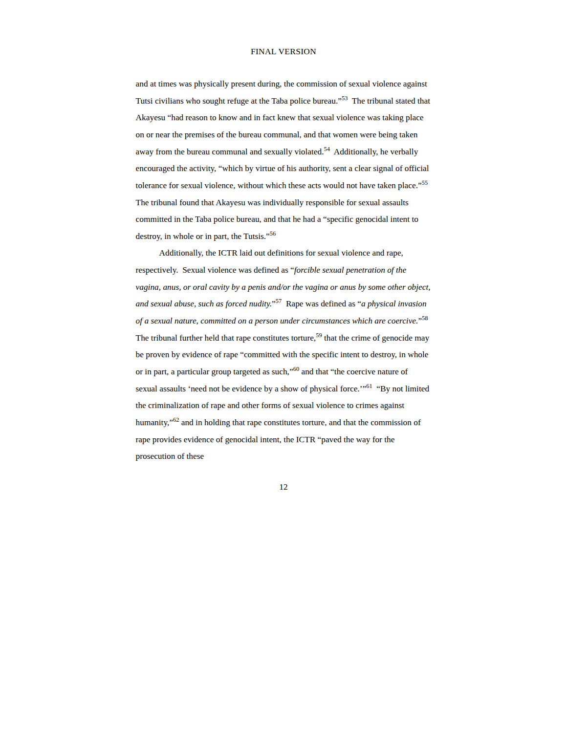FINAL VERSION
and at times was physically present during, the commission of sexual violence against Tutsi civilians who sought refuge at the Taba police bureau.”53 The tribunal stated that Akayesu “had reason to know and in fact knew that sexual violence was taking place on or near the premises of the bureau communal, and that women were being taken away from the bureau communal and sexually violated.54 Additionally, he verbally encouraged the activity, “which by virtue of his authority, sent a clear signal of official tolerance for sexual violence, without which these acts would not have taken place.”55 The tribunal found that Akayesu was individually responsible for sexual assaults committed in the Taba police bureau, and that he had a “specific genocidal intent to destroy, in whole or in part, the Tutsis.”56
Additionally, the ICTR laid out definitions for sexual violence and rape, respectively. Sexual violence was defined as “forcible sexual penetration of the vagina, anus, or oral cavity by a penis and/or the vagina or anus by some other object, and sexual abuse, such as forced nudity.”57 Rape was defined as “a physical invasion of a sexual nature, committed on a person under circumstances which are coercive.”58 The tribunal further held that rape constitutes torture,59 that the crime of genocide may be proven by evidence of rape “committed with the specific intent to destroy, in whole or in part, a particular group targeted as such,”60 and that “the coercive nature of sexual assaults ‘need not be evidence by a show of physical force.’”61 “By not limited the criminalization of rape and other forms of sexual violence to crimes against humanity,”62 and in holding that rape constitutes torture, and that the commission of rape provides evidence of genocidal intent, the ICTR “paved the way for the prosecution of these
12